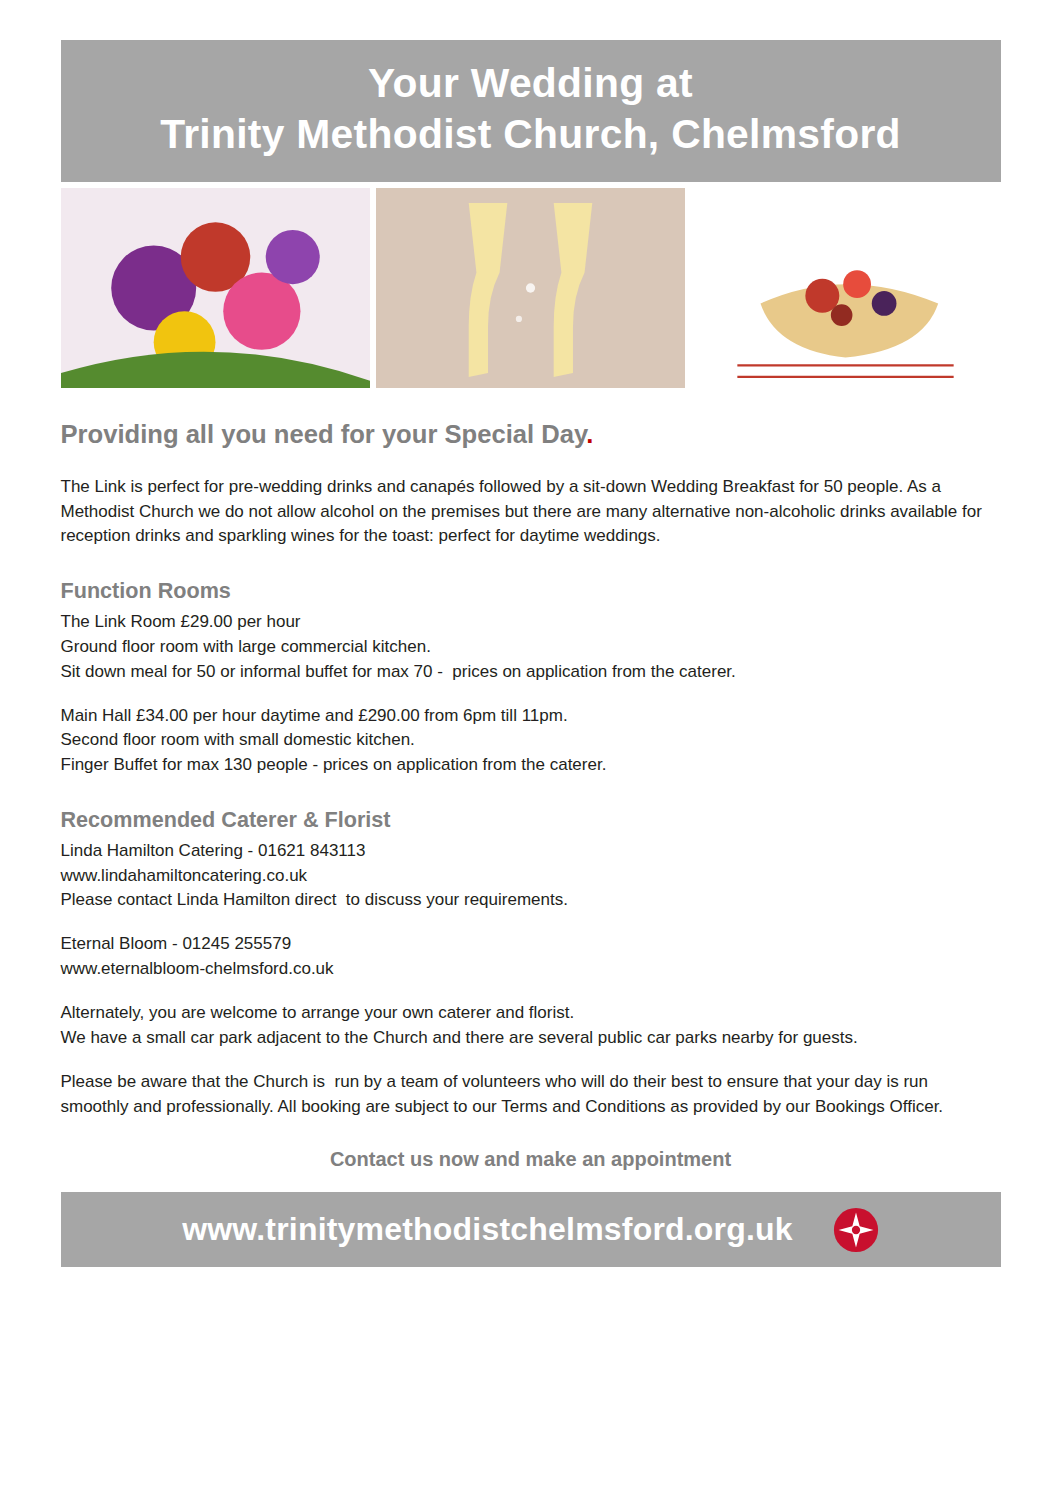Your Wedding at
Trinity Methodist Church, Chelmsford
Providing all you need for your Special Day.
The Link is perfect for pre-wedding drinks and canapés followed by a sit-down Wedding Breakfast for 50 people. As a Methodist Church we do not allow alcohol on the premises but there are many alternative non-alcoholic drinks available for reception drinks and sparkling wines for the toast: perfect for daytime weddings.
Function Rooms
The Link Room £29.00 per hour
Ground floor room with large commercial kitchen.
Sit down meal for 50 or informal buffet for max 70 - prices on application from the caterer.
Main Hall £34.00 per hour daytime and £290.00 from 6pm till 11pm.
Second floor room with small domestic kitchen.
Finger Buffet for max 130 people - prices on application from the caterer.
Recommended Caterer & Florist
Linda Hamilton Catering - 01621 843113
www.lindahamiltoncatering.co.uk
Please contact Linda Hamilton direct to discuss your requirements.
Eternal Bloom - 01245 255579
www.eternalbloom-chelmsford.co.uk
Alternately, you are welcome to arrange your own caterer and florist.
We have a small car park adjacent to the Church and there are several public car parks nearby for guests.
Please be aware that the Church is run by a team of volunteers who will do their best to ensure that your day is run smoothly and professionally. All booking are subject to our Terms and Conditions as provided by our Bookings Officer.
Contact us now and make an appointment
www.trinitymethodistchelmsford.org.uk